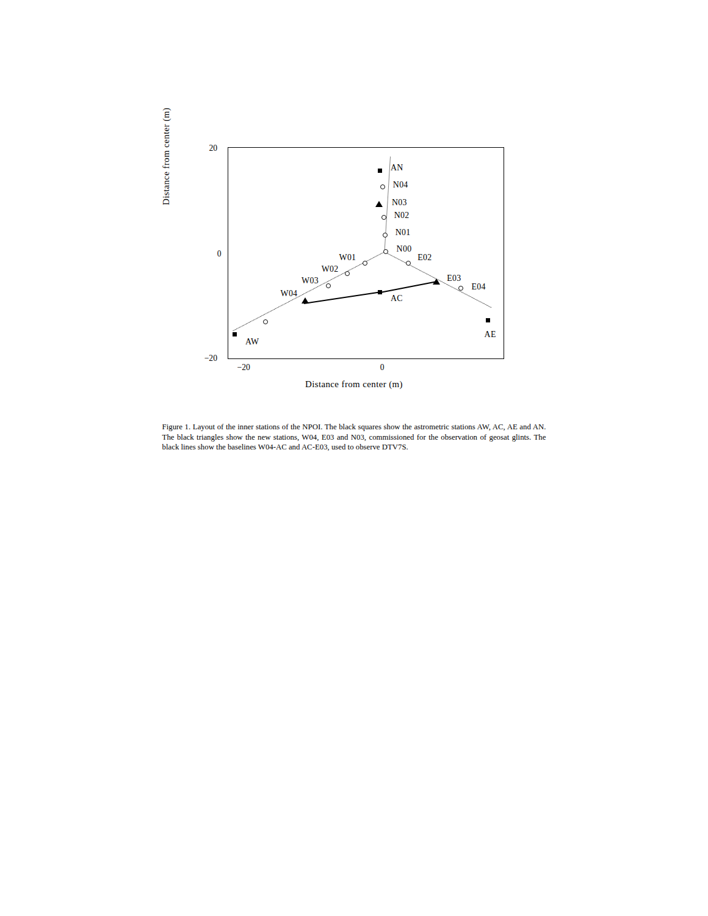Distance from center (m)
20
0
−20
−20
0
AN
AC
AE
AW
N03
E03
W04
N04
N02
N01
N00
W01
W02
W03
E02
E04
Distance from center (m)
Figure 1. Layout of the inner stations of the NPOI. The black squares show the astrometric stations AW, AC, AE and AN. The black triangles show the new stations, W04, E03 and N03, commissioned for the observation of geosat glints. The black lines show the baselines W04-AC and AC-E03, used to observe DTV7S.